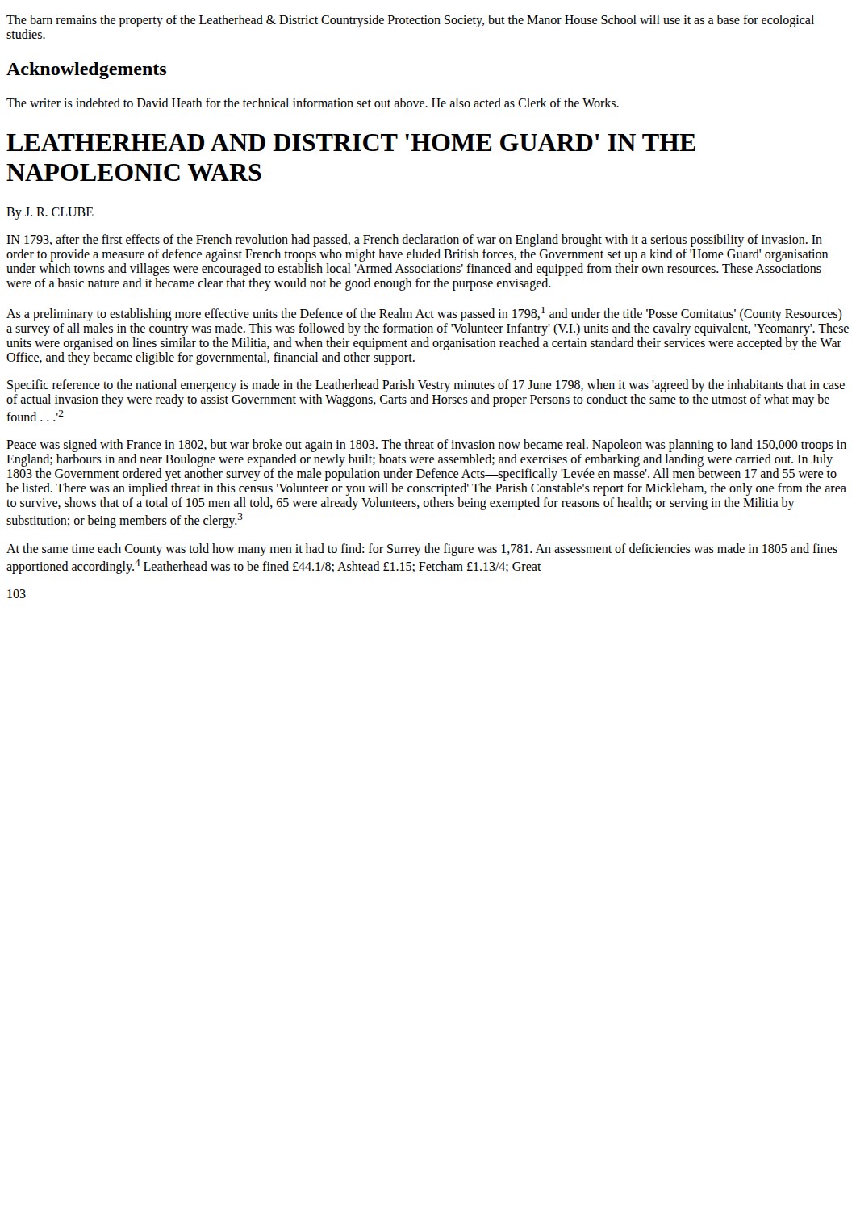The barn remains the property of the Leatherhead & District Countryside Protection Society, but the Manor House School will use it as a base for ecological studies.
Acknowledgements
The writer is indebted to David Heath for the technical information set out above. He also acted as Clerk of the Works.
LEATHERHEAD AND DISTRICT 'HOME GUARD' IN THE NAPOLEONIC WARS
By J. R. CLUBE
IN 1793, after the first effects of the French revolution had passed, a French declaration of war on England brought with it a serious possibility of invasion. In order to provide a measure of defence against French troops who might have eluded British forces, the Government set up a kind of 'Home Guard' organisation under which towns and villages were encouraged to establish local 'Armed Associations' financed and equipped from their own resources. These Associations were of a basic nature and it became clear that they would not be good enough for the purpose envisaged.
As a preliminary to establishing more effective units the Defence of the Realm Act was passed in 1798,1 and under the title 'Posse Comitatus' (County Resources) a survey of all males in the country was made. This was followed by the formation of 'Volunteer Infantry' (V.I.) units and the cavalry equivalent, 'Yeomanry'. These units were organised on lines similar to the Militia, and when their equipment and organisation reached a certain standard their services were accepted by the War Office, and they became eligible for governmental, financial and other support.
Specific reference to the national emergency is made in the Leatherhead Parish Vestry minutes of 17 June 1798, when it was 'agreed by the inhabitants that in case of actual invasion they were ready to assist Government with Waggons, Carts and Horses and proper Persons to conduct the same to the utmost of what may be found . . .'2
Peace was signed with France in 1802, but war broke out again in 1803. The threat of invasion now became real. Napoleon was planning to land 150,000 troops in England; harbours in and near Boulogne were expanded or newly built; boats were assembled; and exercises of embarking and landing were carried out. In July 1803 the Government ordered yet another survey of the male population under Defence Acts—specifically 'Levée en masse'. All men between 17 and 55 were to be listed. There was an implied threat in this census 'Volunteer or you will be conscripted' The Parish Constable's report for Mickleham, the only one from the area to survive, shows that of a total of 105 men all told, 65 were already Volunteers, others being exempted for reasons of health; or serving in the Militia by substitution; or being members of the clergy.3
At the same time each County was told how many men it had to find: for Surrey the figure was 1,781. An assessment of deficiencies was made in 1805 and fines apportioned accordingly.4 Leatherhead was to be fined £44.1/8; Ashtead £1.15; Fetcham £1.13/4; Great
103